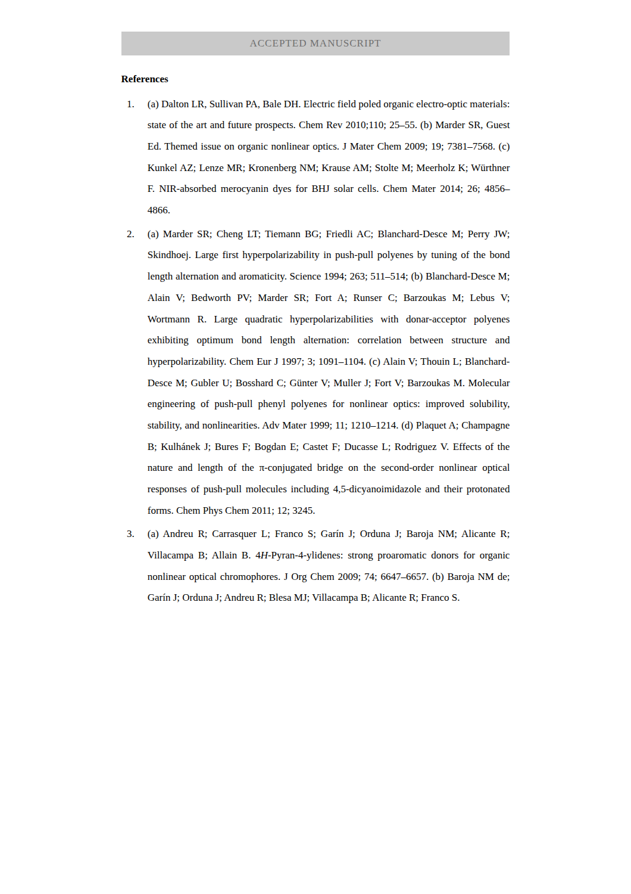Accepted Manuscript
References
1. (a) Dalton LR, Sullivan PA, Bale DH. Electric field poled organic electro-optic materials: state of the art and future prospects. Chem Rev 2010;110; 25–55. (b) Marder SR, Guest Ed. Themed issue on organic nonlinear optics. J Mater Chem 2009; 19; 7381–7568. (c) Kunkel AZ; Lenze MR; Kronenberg NM; Krause AM; Stolte M; Meerholz K; Würthner F. NIR-absorbed merocyanin dyes for BHJ solar cells. Chem Mater 2014; 26; 4856–4866.
2. (a) Marder SR; Cheng LT; Tiemann BG; Friedli AC; Blanchard-Desce M; Perry JW; Skindhoej. Large first hyperpolarizability in push-pull polyenes by tuning of the bond length alternation and aromaticity. Science 1994; 263; 511–514; (b) Blanchard-Desce M; Alain V; Bedworth PV; Marder SR; Fort A; Runser C; Barzoukas M; Lebus V; Wortmann R. Large quadratic hyperpolarizabilities with donar-acceptor polyenes exhibiting optimum bond length alternation: correlation between structure and hyperpolarizability. Chem Eur J 1997; 3; 1091–1104. (c) Alain V; Thouin L; Blanchard-Desce M; Gubler U; Bosshard C; Günter V; Muller J; Fort V; Barzoukas M. Molecular engineering of push-pull phenyl polyenes for nonlinear optics: improved solubility, stability, and nonlinearities. Adv Mater 1999; 11; 1210–1214. (d) Plaquet A; Champagne B; Kulhánek J; Bures F; Bogdan E; Castet F; Ducasse L; Rodriguez V. Effects of the nature and length of the π-conjugated bridge on the second-order nonlinear optical responses of push-pull molecules including 4,5-dicyanoimidazole and their protonated forms. Chem Phys Chem 2011; 12; 3245.
3. (a) Andreu R; Carrasquer L; Franco S; Garín J; Orduna J; Baroja NM; Alicante R; Villacampa B; Allain B. 4H-Pyran-4-ylidenes: strong proaromatic donors for organic nonlinear optical chromophores. J Org Chem 2009; 74; 6647–6657. (b) Baroja NM de; Garín J; Orduna J; Andreu R; Blesa MJ; Villacampa B; Alicante R; Franco S.